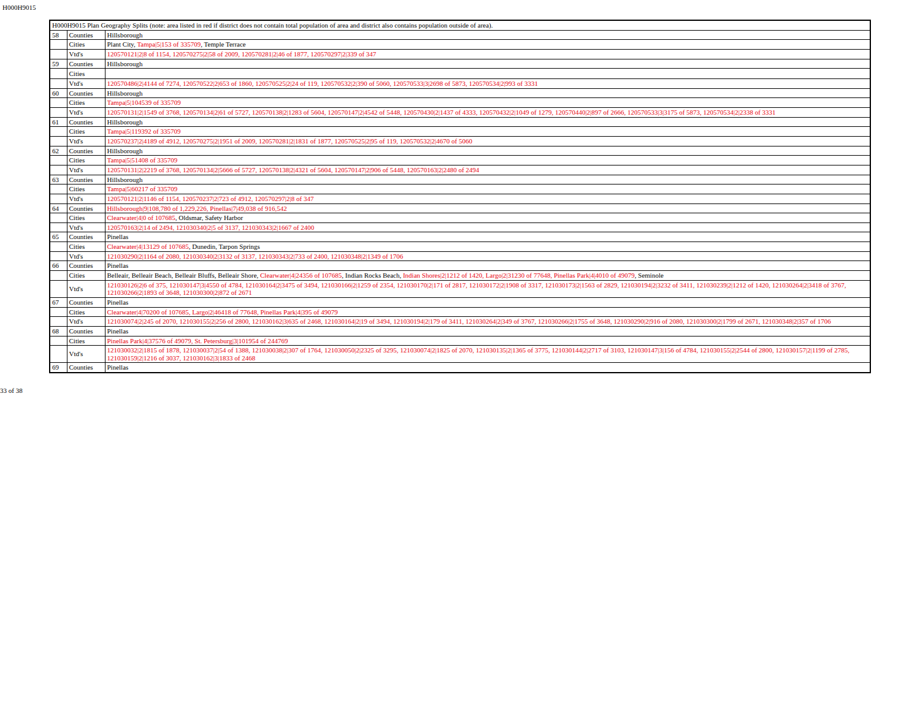H000H9015
| H000H9015 Plan Geography Splits (note: area listed in red if district does not contain total population of area and district also contains population outside of area). |
| 58 | Counties | Hillsborough |
| | Cities | Plant City, Tampa/5/153 of 335709 , Temple Terrace |
| | Vtd's | 120570121/2/8 of 1154, 120570275/2/58 of 2009, 120570281/2/46 of 1877, 120570297/2/339 of 347 |
| 59 | Counties | Hillsborough |
| | Cities | |
| | Vtd's | 120570486/2/4144 of 7274, 120570522/2/653 of 1860, 120570525/2/24 of 119, 120570532/2/390 of 5060, 120570533/3/2698 of 5873, 120570534/2/993 of 3331 |
| 60 | Counties | Hillsborough |
| | Cities | Tampa/5/104539 of 335709 |
| | Vtd's | 120570131/2/1549 of 3768, 120570134/2/61 of 5727, 120570138/2/1283 of 5604, 120570147/2/4542 of 5448, 120570430/2/1437 of 4333, 120570432/2/1049 of 1279, 120570440/2/897 of 2666, 120570533/3/3175 of 5873, 120570534/2/2338 of 3331 |
| 61 | Counties | Hillsborough |
| | Cities | Tampa/5/119392 of 335709 |
| | Vtd's | 120570237/2/4189 of 4912, 120570275/2/1951 of 2009, 120570281/2/1831 of 1877, 120570525/2/95 of 119, 120570532/2/4670 of 5060 |
| 62 | Counties | Hillsborough |
| | Cities | Tampa/5/51408 of 335709 |
| | Vtd's | 120570131/2/2219 of 3768, 120570134/2/5666 of 5727, 120570138/2/4321 of 5604, 120570147/2/906 of 5448, 120570163/2/2480 of 2494 |
| 63 | Counties | Hillsborough |
| | Cities | Tampa/5/60217 of 335709 |
| | Vtd's | 120570121/2/1146 of 1154, 120570237/2/723 of 4912, 120570297/2/8 of 347 |
| 64 | Counties | Hillsborough/9/108,780 of 1,229,226, Pinellas/7/49,038 of 916,542 |
| | Cities | Clearwater/4/0 of 107685 , Oldsmar, Safety Harbor |
| | Vtd's | 120570163/2/14 of 2494, 121030340/2/5 of 3137, 121030343/2/1667 of 2400 |
| 65 | Counties | Pinellas |
| | Cities | Clearwater/4/13129 of 107685 , Dunedin, Tarpon Springs |
| | Vtd's | 121030290/2/1164 of 2080, 121030340/2/3132 of 3137, 121030343/2/733 of 2400, 121030348/2/1349 of 1706 |
| 66 | Counties | Pinellas |
| | Cities | Belleair, Belleair Beach, Belleair Bluffs, Belleair Shore, Clearwater/4/24356 of 107685 , Indian Rocks Beach, Indian Shores/2/1212 of 1420, Largo/2/31230 of 77648, Pinellas Park/4/4010 of 49079 , Seminole |
| | Vtd's | 121030126/2/6 of 375, 121030147/3/4550 of 4784, 121030164/2/3475 of 3494, 121030166/2/1259 of 2354, 121030170/2/171 of 2817, 121030172/2/1908 of 3317, 121030173/2/1563 of 2829, 121030194/2/3232 of 3411, 121030239/2/1212 of 1420, 121030264/2/3418 of 3767, 121030266/2/1893 of 3648, 121030300/2/872 of 2671 |
| 67 | Counties | Pinellas |
| | Cities | Clearwater/4/70200 of 107685, Largo/2/46418 of 77648, Pinellas Park/4/395 of 49079 |
| | Vtd's | 121030074/2/245 of 2070, 121030155/2/256 of 2800, 121030162/3/635 of 2468, 121030164/2/19 of 3494, 121030194/2/179 of 3411, 121030264/2/349 of 3767, 121030266/2/1755 of 3648, 121030290/2/916 of 2080, 121030300/2/1799 of 2671, 121030348/2/357 of 1706 |
| 68 | Counties | Pinellas |
| | Cities | Pinellas Park/4/37576 of 49079, St. Petersburg/3/101954 of 244769 |
| | Vtd's | 121030032/2/1815 of 1878, 121030037/2/54 of 1388, 121030038/2/307 of 1764, 121030050/2/2325 of 3295, 121030074/2/1825 of 2070, 121030135/2/1365 of 3775, 121030144/2/2717 of 3103, 121030147/3/156 of 4784, 121030155/2/2544 of 2800, 121030157/2/1199 of 2785, 121030159/2/1216 of 3037, 121030162/3/1833 of 2468 |
| 69 | Counties | Pinellas |
33 of 38